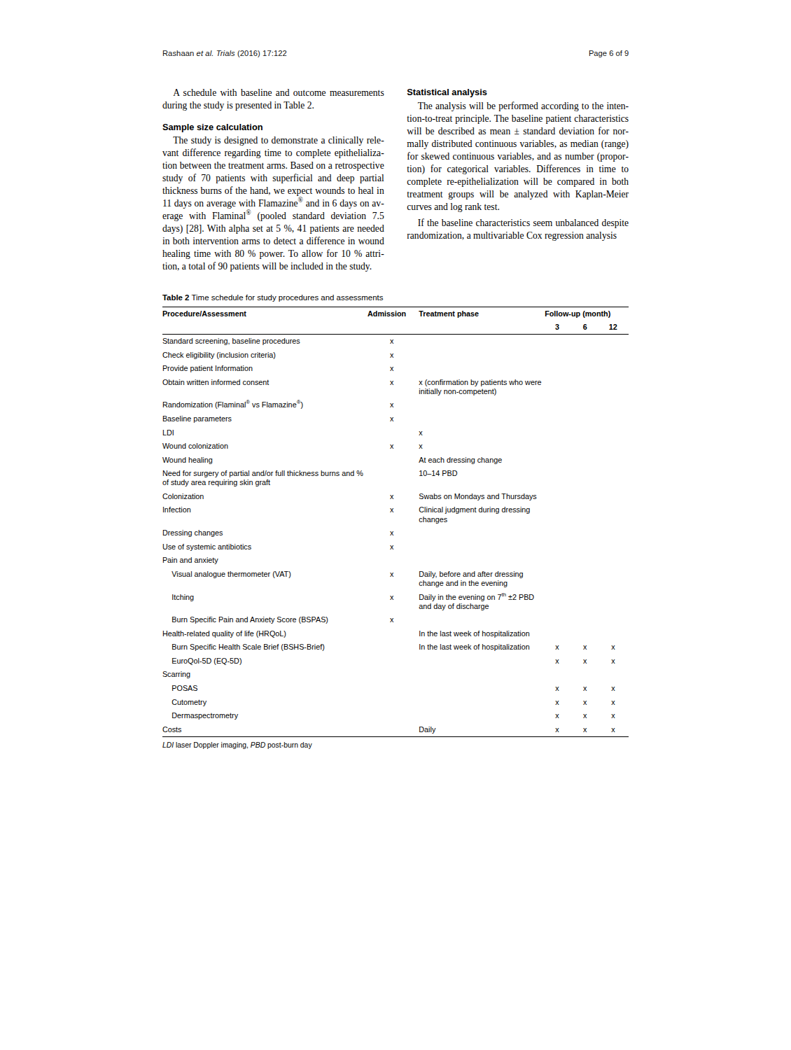Rashaan et al. Trials (2016) 17:122
Page 6 of 9
A schedule with baseline and outcome measurements during the study is presented in Table 2.
Sample size calculation
The study is designed to demonstrate a clinically relevant difference regarding time to complete epithelialization between the treatment arms. Based on a retrospective study of 70 patients with superficial and deep partial thickness burns of the hand, we expect wounds to heal in 11 days on average with Flamazine® and in 6 days on average with Flaminal® (pooled standard deviation 7.5 days) [28]. With alpha set at 5 %, 41 patients are needed in both intervention arms to detect a difference in wound healing time with 80 % power. To allow for 10 % attrition, a total of 90 patients will be included in the study.
Statistical analysis
The analysis will be performed according to the intention-to-treat principle. The baseline patient characteristics will be described as mean ± standard deviation for normally distributed continuous variables, as median (range) for skewed continuous variables, and as number (proportion) for categorical variables. Differences in time to complete re-epithelialization will be compared in both treatment groups will be analyzed with Kaplan-Meier curves and log rank test.
If the baseline characteristics seem unbalanced despite randomization, a multivariable Cox regression analysis
Table 2 Time schedule for study procedures and assessments
| Procedure/Assessment | Admission | Treatment phase | Follow-up (month) |
| --- | --- | --- | --- |
| | | | 3 | 6 | 12 |
| Standard screening, baseline procedures | x | | | | |
| Check eligibility (inclusion criteria) | x | | | | |
| Provide patient Information | x | | | | |
| Obtain written informed consent | x | x (confirmation by patients who were initially non-competent) | | | |
| Randomization (Flaminal ® vs Flamazine ® ) | x | | | | |
| Baseline parameters | x | | | | |
| LDI | | x | | | |
| Wound colonization | x | x | | | |
| Wound healing | | At each dressing change | | | |
| Need for surgery of partial and/or full thickness burns and % of study area requiring skin graft | | 10–14 PBD | | | |
| Colonization | x | Swabs on Mondays and Thursdays | | | |
| Infection | x | Clinical judgment during dressing changes | | | |
| Dressing changes | x | | | | |
| Use of systemic antibiotics | x | | | | |
| Pain and anxiety | | | | | |
| Visual analogue thermometer (VAT) | x | Daily, before and after dressing change and in the evening | | | |
| Itching | x | Daily in the evening on 7 th ±2 PBD and day of discharge | | | |
| Burn Specific Pain and Anxiety Score (BSPAS) | x | | | | |
| Health-related quality of life (HRQoL) | | In the last week of hospitalization | | | |
| Burn Specific Health Scale Brief (BSHS-Brief) | | In the last week of hospitalization | x | x | x |
| EuroQol-5D (EQ-5D) | | | x | x | x |
| Scarring | | | | | |
| POSAS | | | x | x | x |
| Cutometry | | | x | x | x |
| Dermaspectrometry | | | x | x | x |
| Costs | | Daily | x | x | x |
LDI laser Doppler imaging, PBD post-burn day